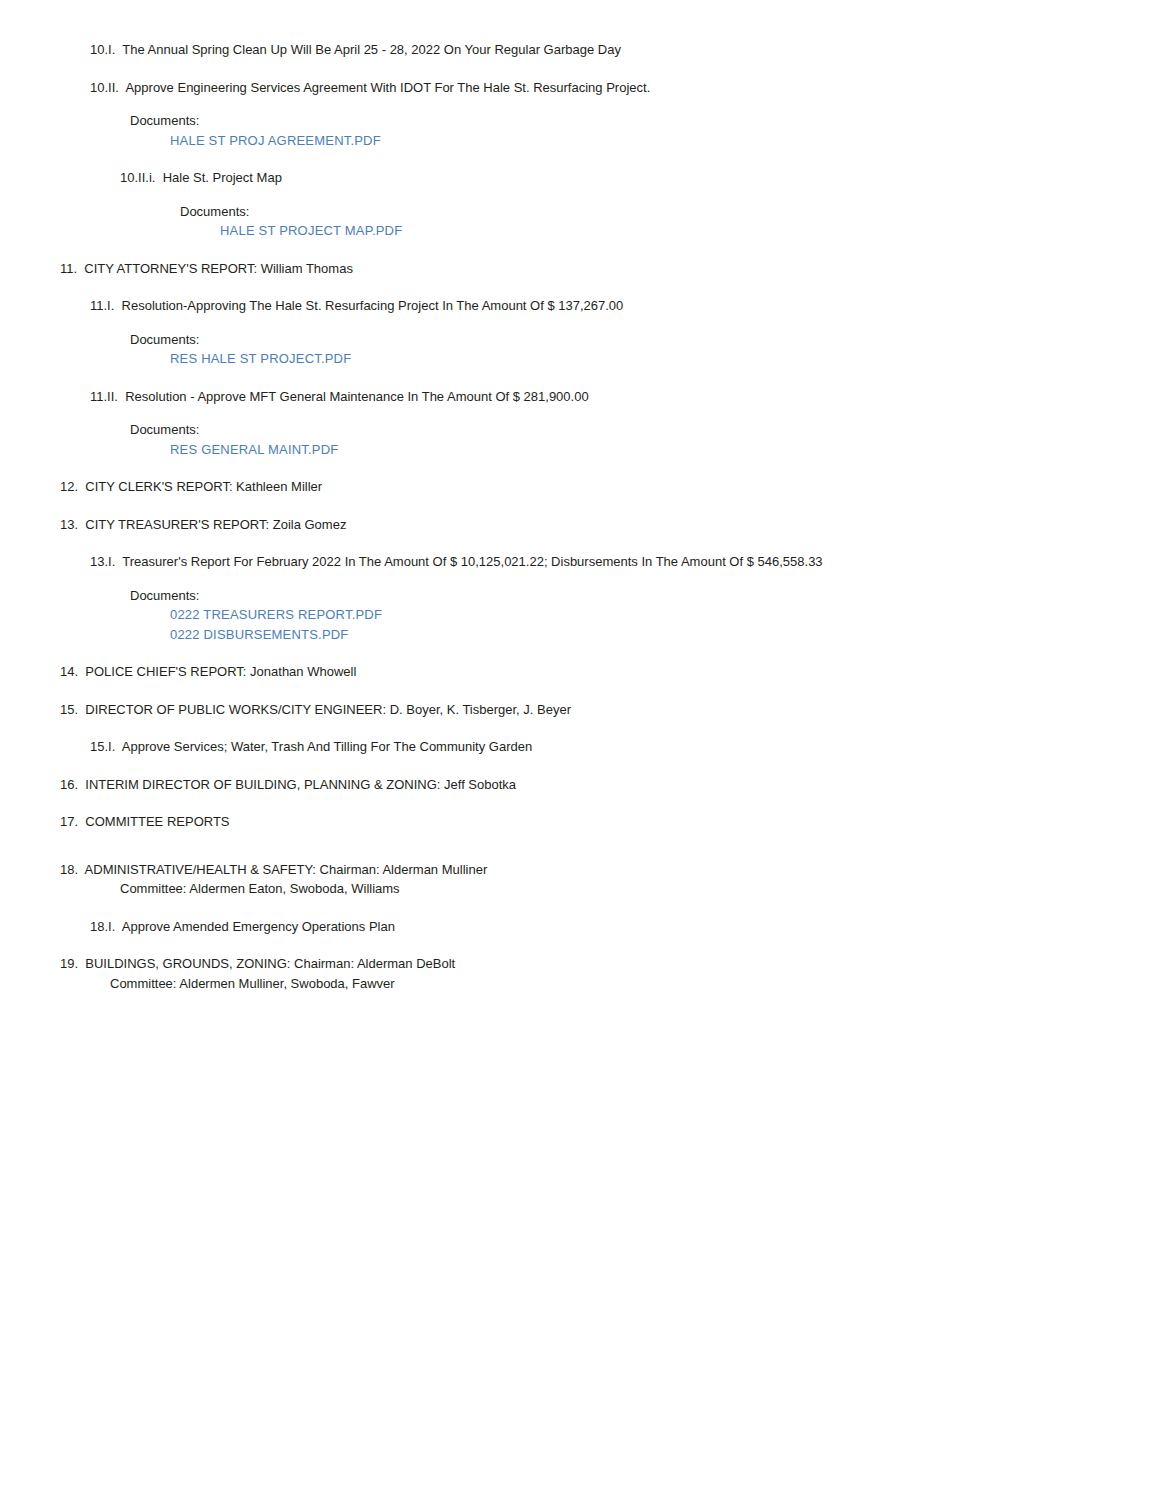10.I. The Annual Spring Clean Up Will Be April 25 - 28, 2022 On Your Regular Garbage Day
10.II. Approve Engineering Services Agreement With IDOT For The Hale St. Resurfacing Project.
Documents:
HALE ST PROJ AGREEMENT.PDF
10.II.i. Hale St. Project Map
Documents:
HALE ST PROJECT MAP.PDF
11. CITY ATTORNEY'S REPORT: William Thomas
11.I. Resolution-Approving The Hale St. Resurfacing Project In The Amount Of $ 137,267.00
Documents:
RES HALE ST PROJECT.PDF
11.II. Resolution - Approve MFT General Maintenance In The Amount Of $ 281,900.00
Documents:
RES GENERAL MAINT.PDF
12. CITY CLERK'S REPORT: Kathleen Miller
13. CITY TREASURER'S REPORT: Zoila Gomez
13.I. Treasurer's Report For February 2022 In The Amount Of $ 10,125,021.22; Disbursements In The Amount Of $ 546,558.33
Documents:
0222 TREASURERS REPORT.PDF 0222 DISBURSEMENTS.PDF
14. POLICE CHIEF'S REPORT: Jonathan Whowell
15. DIRECTOR OF PUBLIC WORKS/CITY ENGINEER: D. Boyer, K. Tisberger, J. Beyer
15.I. Approve Services; Water, Trash And Tilling For The Community Garden
16. INTERIM DIRECTOR OF BUILDING, PLANNING & ZONING: Jeff Sobotka
17. COMMITTEE REPORTS
18. ADMINISTRATIVE/HEALTH & SAFETY: Chairman: Alderman Mulliner
Committee: Aldermen Eaton, Swoboda, Williams
18.I. Approve Amended Emergency Operations Plan
19. BUILDINGS, GROUNDS, ZONING: Chairman: Alderman DeBolt
Committee: Aldermen Mulliner, Swoboda, Fawver